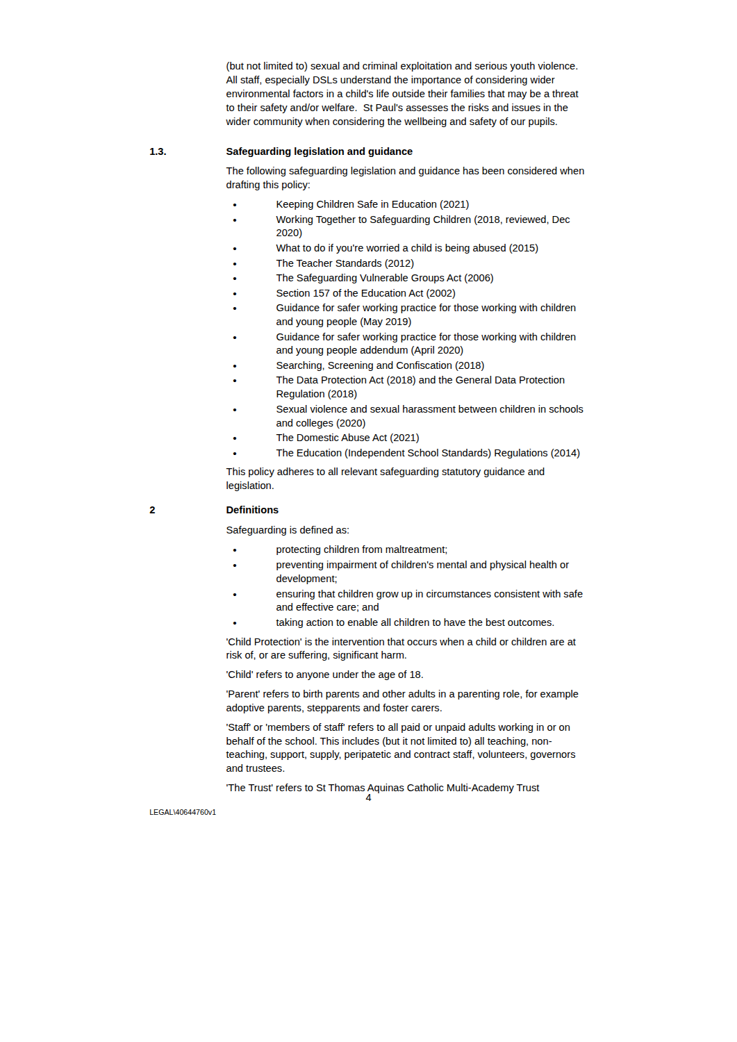(but not limited to) sexual and criminal exploitation and serious youth violence. All staff, especially DSLs understand the importance of considering wider environmental factors in a child's life outside their families that may be a threat to their safety and/or welfare. St Paul's assesses the risks and issues in the wider community when considering the wellbeing and safety of our pupils.
1.3.
Safeguarding legislation and guidance
The following safeguarding legislation and guidance has been considered when drafting this policy:
Keeping Children Safe in Education (2021)
Working Together to Safeguarding Children (2018, reviewed, Dec 2020)
What to do if you're worried a child is being abused (2015)
The Teacher Standards (2012)
The Safeguarding Vulnerable Groups Act (2006)
Section 157 of the Education Act (2002)
Guidance for safer working practice for those working with children and young people (May 2019)
Guidance for safer working practice for those working with children and young people addendum (April 2020)
Searching, Screening and Confiscation (2018)
The Data Protection Act (2018) and the General Data Protection Regulation (2018)
Sexual violence and sexual harassment between children in schools and colleges (2020)
The Domestic Abuse Act (2021)
The Education (Independent School Standards) Regulations (2014)
This policy adheres to all relevant safeguarding statutory guidance and legislation.
2
Definitions
Safeguarding is defined as:
protecting children from maltreatment;
preventing impairment of children's mental and physical health or development;
ensuring that children grow up in circumstances consistent with safe and effective care; and
taking action to enable all children to have the best outcomes.
'Child Protection' is the intervention that occurs when a child or children are at risk of, or are suffering, significant harm.
'Child' refers to anyone under the age of 18.
'Parent' refers to birth parents and other adults in a parenting role, for example adoptive parents, stepparents and foster carers.
'Staff' or 'members of staff' refers to all paid or unpaid adults working in or on behalf of the school. This includes (but it not limited to) all teaching, non-teaching, support, supply, peripatetic and contract staff, volunteers, governors and trustees.
'The Trust' refers to St Thomas Aquinas Catholic Multi-Academy Trust
4
LEGAL\40644760v1